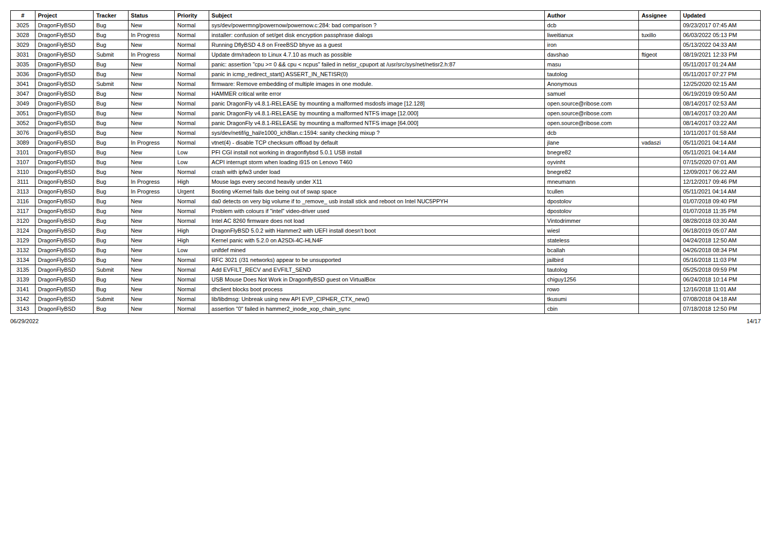| # | Project | Tracker | Status | Priority | Subject | Author | Assignee | Updated |
| --- | --- | --- | --- | --- | --- | --- | --- | --- |
| 3025 | DragonFlyBSD | Bug | New | Normal | sys/dev/powermng/powernow/powernow.c:284: bad comparison ? | dcb | | 09/23/2017 07:45 AM |
| 3028 | DragonFlyBSD | Bug | In Progress | Normal | installer: confusion of set/get disk encryption passphrase dialogs | liweitianux | tuxillo | 06/03/2022 05:13 PM |
| 3029 | DragonFlyBSD | Bug | New | Normal | Running DflyBSD 4.8 on FreeBSD bhyve as a guest | iron | | 05/13/2022 04:33 AM |
| 3031 | DragonFlyBSD | Submit | In Progress | Normal | Update drm/radeon to Linux 4.7.10 as much as possible | davshao | ftigeot | 08/19/2021 12:33 PM |
| 3035 | DragonFlyBSD | Bug | New | Normal | panic: assertion "cpu >= 0 && cpu < ncpus" failed in netisr_cpuport at /usr/src/sys/net/netisr2.h:87 | masu | | 05/11/2017 01:24 AM |
| 3036 | DragonFlyBSD | Bug | New | Normal | panic in icmp_redirect_start() ASSERT_IN_NETISR(0) | tautolog | | 05/11/2017 07:27 PM |
| 3041 | DragonFlyBSD | Submit | New | Normal | firmware: Remove embedding of multiple images in one module. | Anonymous | | 12/25/2020 02:15 AM |
| 3047 | DragonFlyBSD | Bug | New | Normal | HAMMER critical write error | samuel | | 06/19/2019 09:50 AM |
| 3049 | DragonFlyBSD | Bug | New | Normal | panic DragonFly v4.8.1-RELEASE by mounting a malformed msdosfs image [12.128] | open.source@ribose.com | | 08/14/2017 02:53 AM |
| 3051 | DragonFlyBSD | Bug | New | Normal | panic DragonFly v4.8.1-RELEASE by mounting a malformed NTFS image [12.000] | open.source@ribose.com | | 08/14/2017 03:20 AM |
| 3052 | DragonFlyBSD | Bug | New | Normal | panic DragonFly v4.8.1-RELEASE by mounting a malformed NTFS image [64.000] | open.source@ribose.com | | 08/14/2017 03:22 AM |
| 3076 | DragonFlyBSD | Bug | New | Normal | sys/dev/netif/ig_hal/e1000_ich8lan.c:1594: sanity checking mixup ? | dcb | | 10/11/2017 01:58 AM |
| 3089 | DragonFlyBSD | Bug | In Progress | Normal | vtnet(4) - disable TCP checksum offload by default | jlane | vadaszi | 05/11/2021 04:14 AM |
| 3101 | DragonFlyBSD | Bug | New | Low | PFI CGI install not working in dragonflybsd 5.0.1 USB install | bnegre82 | | 05/11/2021 04:14 AM |
| 3107 | DragonFlyBSD | Bug | New | Low | ACPI interrupt storm when loading i915 on Lenovo T460 | oyvinht | | 07/15/2020 07:01 AM |
| 3110 | DragonFlyBSD | Bug | New | Normal | crash with ipfw3 under load | bnegre82 | | 12/09/2017 06:22 AM |
| 3111 | DragonFlyBSD | Bug | In Progress | High | Mouse lags every second heavily under X11 | mneumann | | 12/12/2017 09:46 PM |
| 3113 | DragonFlyBSD | Bug | In Progress | Urgent | Booting vKernel fails due being out of swap space | tcullen | | 05/11/2021 04:14 AM |
| 3116 | DragonFlyBSD | Bug | New | Normal | da0 detects on very big volume if to _remove_ usb install stick and reboot on Intel NUC5PPYH | dpostolov | | 01/07/2018 09:40 PM |
| 3117 | DragonFlyBSD | Bug | New | Normal | Problem with colours if "intel" video-driver used | dpostolov | | 01/07/2018 11:35 PM |
| 3120 | DragonFlyBSD | Bug | New | Normal | Intel AC 8260 firmware does not load | Vintodrimmer | | 08/28/2018 03:30 AM |
| 3124 | DragonFlyBSD | Bug | New | High | DragonFlyBSD 5.0.2 with Hammer2 with UEFI install doesn't boot | wiesl | | 06/18/2019 05:07 AM |
| 3129 | DragonFlyBSD | Bug | New | High | Kernel panic with 5.2.0 on A2SDi-4C-HLN4F | stateless | | 04/24/2018 12:50 AM |
| 3132 | DragonFlyBSD | Bug | New | Low | unifdef mined | bcallah | | 04/26/2018 08:34 PM |
| 3134 | DragonFlyBSD | Bug | New | Normal | RFC 3021 (/31 networks) appear to be unsupported | jailbird | | 05/16/2018 11:03 PM |
| 3135 | DragonFlyBSD | Submit | New | Normal | Add EVFILT_RECV and EVFILT_SEND | tautolog | | 05/25/2018 09:59 PM |
| 3139 | DragonFlyBSD | Bug | New | Normal | USB Mouse Does Not Work in DragonflyBSD guest on VirtualBox | chiguy1256 | | 06/24/2018 10:14 PM |
| 3141 | DragonFlyBSD | Bug | New | Normal | dhclient blocks boot process | rowo | | 12/16/2018 11:01 AM |
| 3142 | DragonFlyBSD | Submit | New | Normal | lib/libdmsg: Unbreak using new API EVP_CIPHER_CTX_new() | tkusumi | | 07/08/2018 04:18 AM |
| 3143 | DragonFlyBSD | Bug | New | Normal | assertion "0" failed in hammer2_inode_xop_chain_sync | cbin | | 07/18/2018 12:50 PM |
06/29/2022 14/17